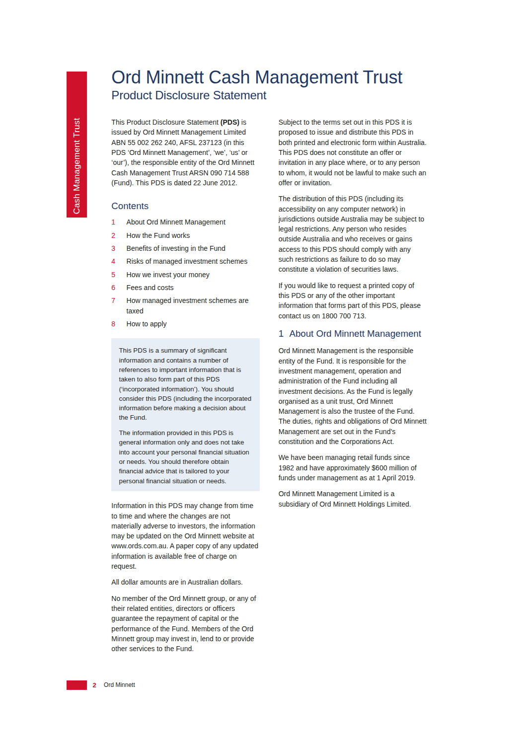Cash Management Trust
Ord Minnett Cash Management Trust Product Disclosure Statement
This Product Disclosure Statement (PDS) is issued by Ord Minnett Management Limited ABN 55 002 262 240, AFSL 237123 (in this PDS ‘Ord Minnett Management’, ‘we’, ‘us’ or ‘our’), the responsible entity of the Ord Minnett Cash Management Trust ARSN 090 714 588 (Fund). This PDS is dated 22 June 2012.
Contents
About Ord Minnett Management
How the Fund works
Benefits of investing in the Fund
Risks of managed investment schemes
How we invest your money
Fees and costs
How managed investment schemes are taxed
How to apply
This PDS is a summary of significant information and contains a number of references to important information that is taken to also form part of this PDS (‘incorporated information’). You should consider this PDS (including the incorporated information before making a decision about the Fund.
The information provided in this PDS is general information only and does not take into account your personal financial situation or needs. You should therefore obtain financial advice that is tailored to your personal financial situation or needs.
Information in this PDS may change from time to time and where the changes are not materially adverse to investors, the information may be updated on the Ord Minnett website at www.ords.com.au. A paper copy of any updated information is available free of charge on request.
All dollar amounts are in Australian dollars.
No member of the Ord Minnett group, or any of their related entities, directors or officers guarantee the repayment of capital or the performance of the Fund. Members of the Ord Minnett group may invest in, lend to or provide other services to the Fund.
Subject to the terms set out in this PDS it is proposed to issue and distribute this PDS in both printed and electronic form within Australia. This PDS does not constitute an offer or invitation in any place where, or to any person to whom, it would not be lawful to make such an offer or invitation.
The distribution of this PDS (including its accessibility on any computer network) in jurisdictions outside Australia may be subject to legal restrictions. Any person who resides outside Australia and who receives or gains access to this PDS should comply with any such restrictions as failure to do so may constitute a violation of securities laws.
If you would like to request a printed copy of this PDS or any of the other important information that forms part of this PDS, please contact us on 1800 700 713.
1 About Ord Minnett Management
Ord Minnett Management is the responsible entity of the Fund. It is responsible for the investment management, operation and administration of the Fund including all investment decisions. As the Fund is legally organised as a unit trust, Ord Minnett Management is also the trustee of the Fund. The duties, rights and obligations of Ord Minnett Management are set out in the Fund’s constitution and the Corporations Act.
We have been managing retail funds since 1982 and have approximately $600 million of funds under management as at 1 April 2019.
Ord Minnett Management Limited is a subsidiary of Ord Minnett Holdings Limited.
2 Ord Minnett